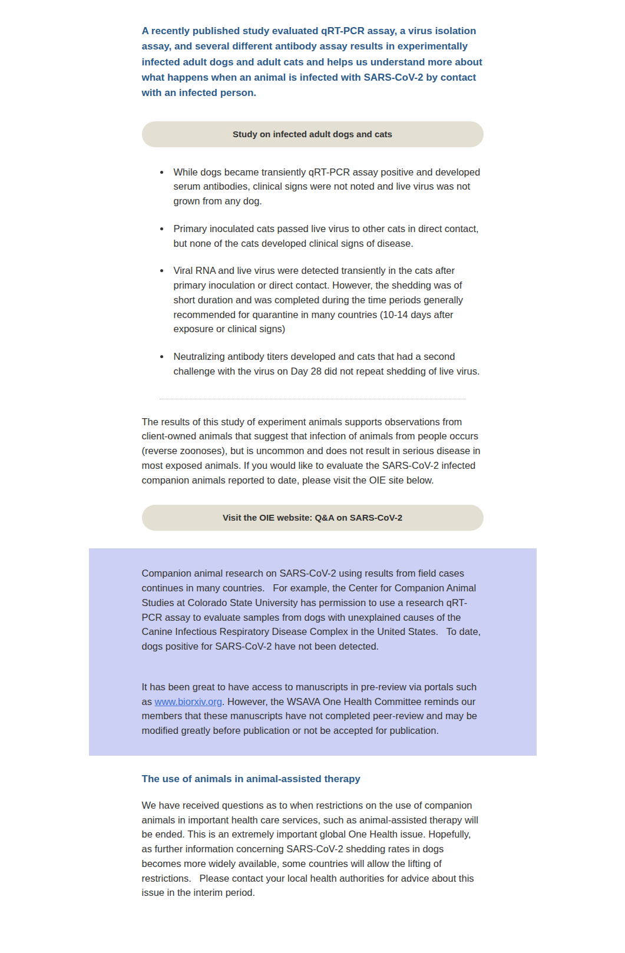A recently published study evaluated qRT-PCR assay, a virus isolation assay, and several different antibody assay results in experimentally infected adult dogs and adult cats and helps us understand more about what happens when an animal is infected with SARS-CoV-2 by contact with an infected person.
Study on infected adult dogs and cats
While dogs became transiently qRT-PCR assay positive and developed serum antibodies, clinical signs were not noted and live virus was not grown from any dog.
Primary inoculated cats passed live virus to other cats in direct contact, but none of the cats developed clinical signs of disease.
Viral RNA and live virus were detected transiently in the cats after primary inoculation or direct contact. However, the shedding was of short duration and was completed during the time periods generally recommended for quarantine in many countries (10-14 days after exposure or clinical signs)
Neutralizing antibody titers developed and cats that had a second challenge with the virus on Day 28 did not repeat shedding of live virus.
The results of this study of experiment animals supports observations from client-owned animals that suggest that infection of animals from people occurs (reverse zoonoses), but is uncommon and does not result in serious disease in most exposed animals. If you would like to evaluate the SARS-CoV-2 infected companion animals reported to date, please visit the OIE site below.
Visit the OIE website: Q&A on SARS-CoV-2
Companion animal research on SARS-CoV-2 using results from field cases continues in many countries. For example, the Center for Companion Animal Studies at Colorado State University has permission to use a research qRT-PCR assay to evaluate samples from dogs with unexplained causes of the Canine Infectious Respiratory Disease Complex in the United States. To date, dogs positive for SARS-CoV-2 have not been detected.
It has been great to have access to manuscripts in pre-review via portals such as www.biorxiv.org. However, the WSAVA One Health Committee reminds our members that these manuscripts have not completed peer-review and may be modified greatly before publication or not be accepted for publication.
The use of animals in animal-assisted therapy
We have received questions as to when restrictions on the use of companion animals in important health care services, such as animal-assisted therapy will be ended. This is an extremely important global One Health issue. Hopefully, as further information concerning SARS-CoV-2 shedding rates in dogs becomes more widely available, some countries will allow the lifting of restrictions. Please contact your local health authorities for advice about this issue in the interim period.